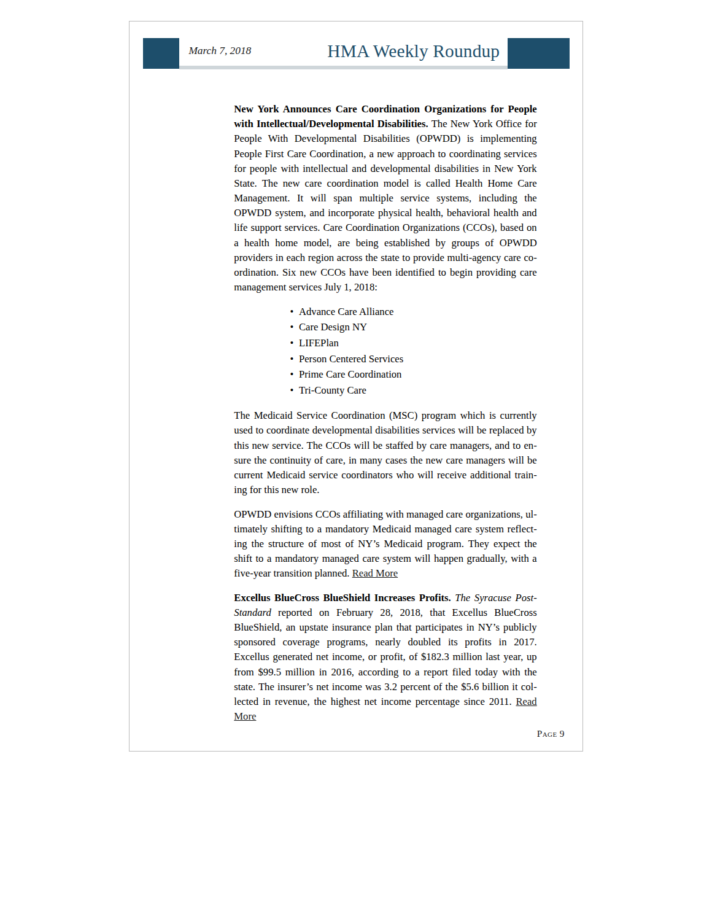March 7, 2018
HMA Weekly Roundup
New York Announces Care Coordination Organizations for People with Intellectual/Developmental Disabilities. The New York Office for People With Developmental Disabilities (OPWDD) is implementing People First Care Coordination, a new approach to coordinating services for people with intellectual and developmental disabilities in New York State. The new care coordination model is called Health Home Care Management. It will span multiple service systems, including the OPWDD system, and incorporate physical health, behavioral health and life support services. Care Coordination Organizations (CCOs), based on a health home model, are being established by groups of OPWDD providers in each region across the state to provide multi-agency care coordination. Six new CCOs have been identified to begin providing care management services July 1, 2018:
Advance Care Alliance
Care Design NY
LIFEPlan
Person Centered Services
Prime Care Coordination
Tri-County Care
The Medicaid Service Coordination (MSC) program which is currently used to coordinate developmental disabilities services will be replaced by this new service. The CCOs will be staffed by care managers, and to ensure the continuity of care, in many cases the new care managers will be current Medicaid service coordinators who will receive additional training for this new role.
OPWDD envisions CCOs affiliating with managed care organizations, ultimately shifting to a mandatory Medicaid managed care system reflecting the structure of most of NY’s Medicaid program. They expect the shift to a mandatory managed care system will happen gradually, with a five-year transition planned. Read More
Excellus BlueCross BlueShield Increases Profits. The Syracuse Post-Standard reported on February 28, 2018, that Excellus BlueCross BlueShield, an upstate insurance plan that participates in NY’s publicly sponsored coverage programs, nearly doubled its profits in 2017. Excellus generated net income, or profit, of $182.3 million last year, up from $99.5 million in 2016, according to a report filed today with the state. The insurer’s net income was 3.2 percent of the $5.6 billion it collected in revenue, the highest net income percentage since 2011. Read More
Page 9